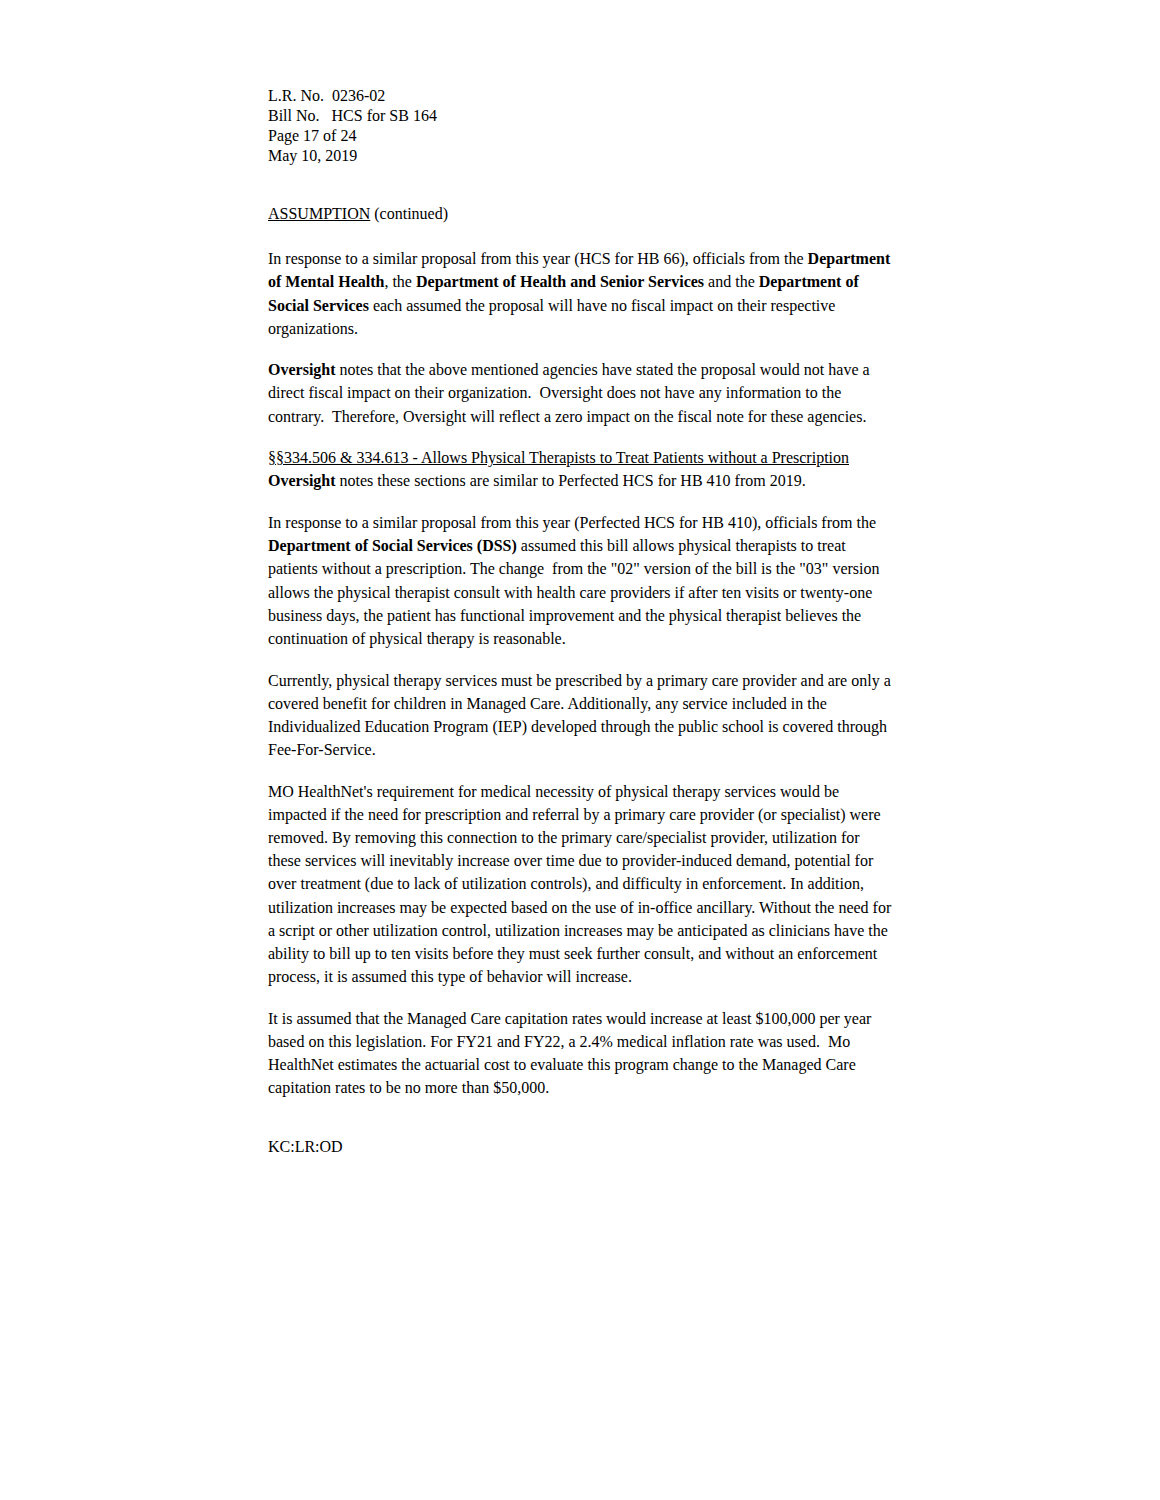L.R. No. 0236-02
Bill No. HCS for SB 164
Page 17 of 24
May 10, 2019
ASSUMPTION
(continued)
In response to a similar proposal from this year (HCS for HB 66), officials from the Department of Mental Health, the Department of Health and Senior Services and the Department of Social Services each assumed the proposal will have no fiscal impact on their respective organizations.
Oversight notes that the above mentioned agencies have stated the proposal would not have a direct fiscal impact on their organization. Oversight does not have any information to the contrary. Therefore, Oversight will reflect a zero impact on the fiscal note for these agencies.
§§334.506 & 334.613 - Allows Physical Therapists to Treat Patients without a Prescription
Oversight notes these sections are similar to Perfected HCS for HB 410 from 2019.
In response to a similar proposal from this year (Perfected HCS for HB 410), officials from the Department of Social Services (DSS) assumed this bill allows physical therapists to treat patients without a prescription. The change from the "02" version of the bill is the "03" version allows the physical therapist consult with health care providers if after ten visits or twenty-one business days, the patient has functional improvement and the physical therapist believes the continuation of physical therapy is reasonable.
Currently, physical therapy services must be prescribed by a primary care provider and are only a covered benefit for children in Managed Care. Additionally, any service included in the Individualized Education Program (IEP) developed through the public school is covered through Fee-For-Service.
MO HealthNet's requirement for medical necessity of physical therapy services would be impacted if the need for prescription and referral by a primary care provider (or specialist) were removed. By removing this connection to the primary care/specialist provider, utilization for these services will inevitably increase over time due to provider-induced demand, potential for over treatment (due to lack of utilization controls), and difficulty in enforcement. In addition, utilization increases may be expected based on the use of in-office ancillary. Without the need for a script or other utilization control, utilization increases may be anticipated as clinicians have the ability to bill up to ten visits before they must seek further consult, and without an enforcement process, it is assumed this type of behavior will increase.
It is assumed that the Managed Care capitation rates would increase at least $100,000 per year based on this legislation. For FY21 and FY22, a 2.4% medical inflation rate was used. Mo HealthNet estimates the actuarial cost to evaluate this program change to the Managed Care capitation rates to be no more than $50,000.
KC:LR:OD